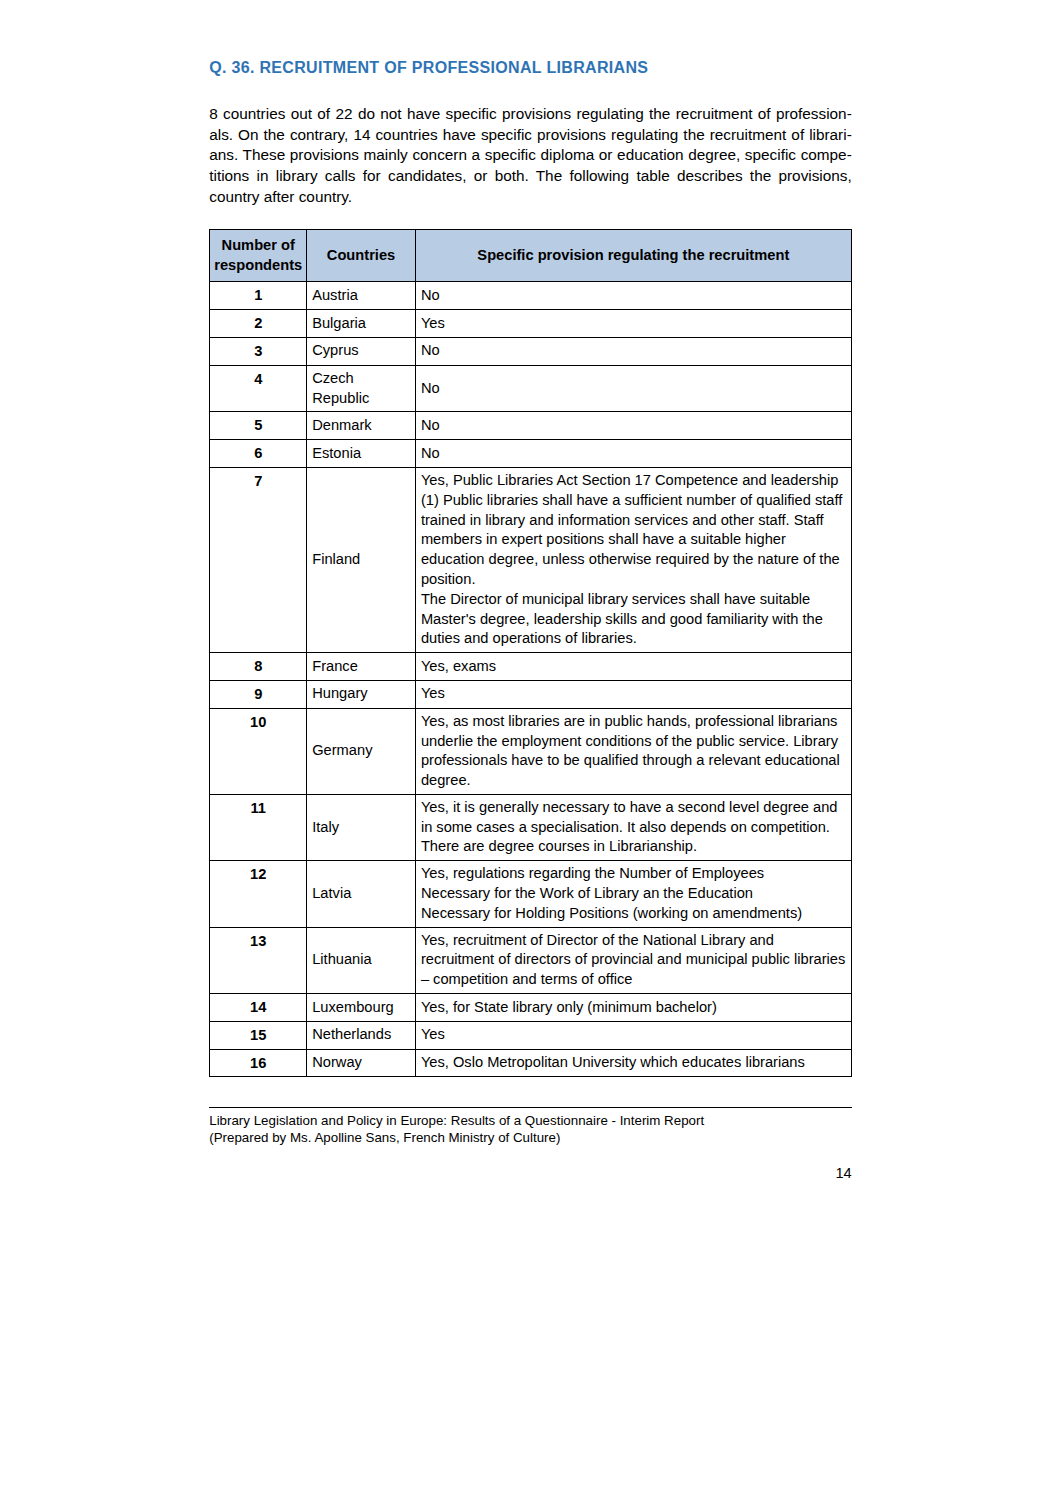Q. 36. Recruitment of professional librarians
8 countries out of 22 do not have specific provisions regulating the recruitment of professionals. On the contrary, 14 countries have specific provisions regulating the recruitment of librarians. These pro­visions mainly concern a specific diploma or education degree, specific competitions in library calls for candidates, or both. The following table describes the provisions, country after country.
| Number of respondents | Countries | Specific provision regulating the recruitment |
| --- | --- | --- |
| 1 | Austria | No |
| 2 | Bulgaria | Yes |
| 3 | Cyprus | No |
| 4 | Czech Republic | No |
| 5 | Denmark | No |
| 6 | Estonia | No |
| 7 | Finland | Yes, Public Libraries Act Section 17 Competence and leadership (1) Pub­lic libraries shall have a sufficient number of qualified staff trained in li­brary and information services and other staff. Staff members in expert positions shall have a suitable higher education degree, unless other­wise required by the nature of the position. The Director of municipal library services shall have suitable Master's degree, leadership skills and good familiarity with the duties and opera­tions of libraries. |
| 8 | France | Yes, exams |
| 9 | Hungary | Yes |
| 10 | Germany | Yes, as most libraries are in public hands, professional librarians under­lie the employment conditions of the public service. Library profession­als have to be qualified through a relevant educational degree. |
| 11 | Italy | Yes, it is generally necessary to have a second level degree and in some cases a specialisation. It also depends on competition. There are degree courses in Librarianship. |
| 12 | Latvia | Yes, regulations regarding the Number of Employees Necessary for the Work of Library an the Education Necessary for Holding Positions (working on amendments) |
| 13 | Lithuania | Yes, recruitment of Director of the National Library and recruitment of directors of provincial and municipal public libraries – competition and terms of office |
| 14 | Luxembourg | Yes, for State library only (minimum bachelor) |
| 15 | Netherlands | Yes |
| 16 | Norway | Yes, Oslo Metropolitan University which educates librarians |
Library Legislation and Policy in Europe: Results of a Questionnaire - Interim Report
(Prepared by Ms. Apolline Sans, French Ministry of Culture)
14